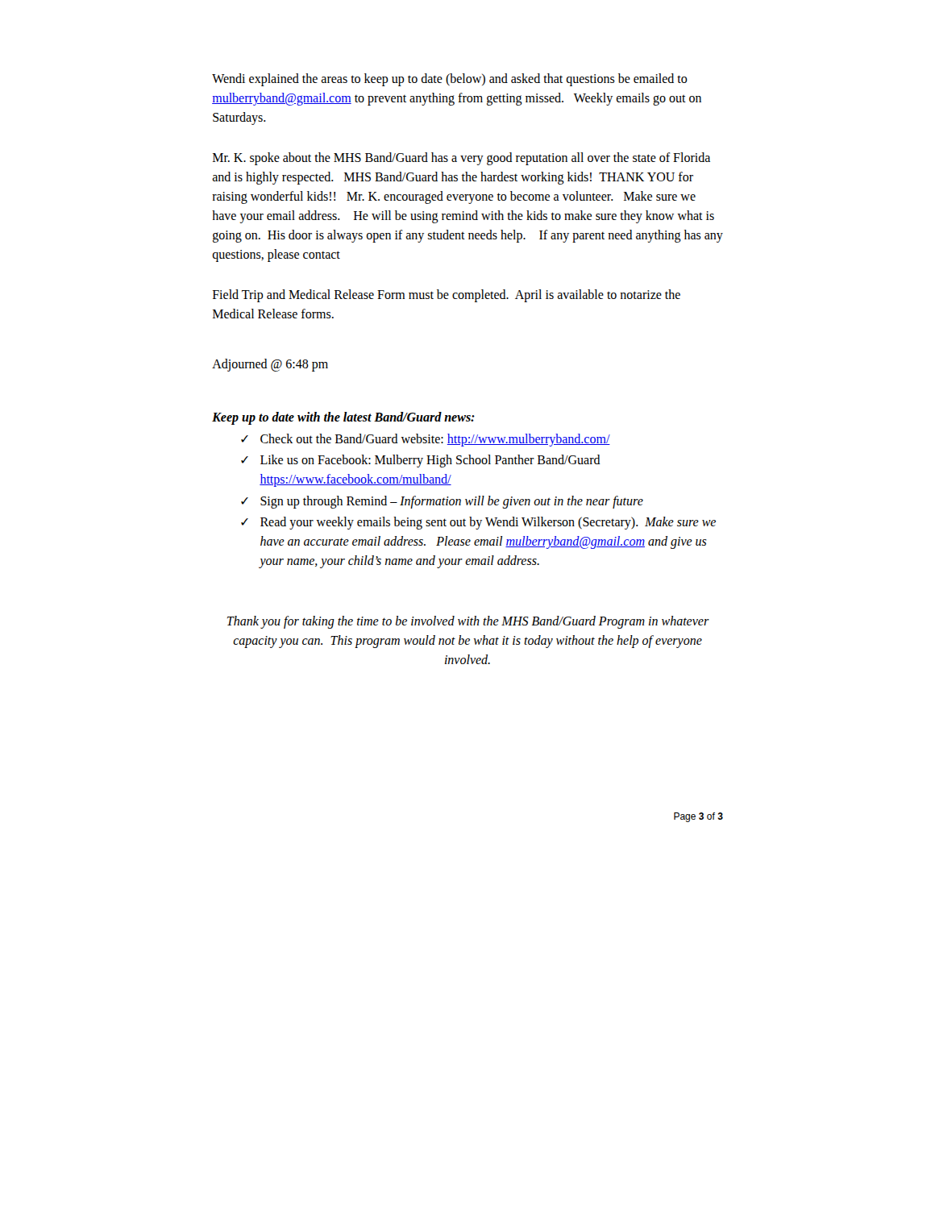Wendi explained the areas to keep up to date (below) and asked that questions be emailed to mulberryband@gmail.com to prevent anything from getting missed. Weekly emails go out on Saturdays.
Mr. K. spoke about the MHS Band/Guard has a very good reputation all over the state of Florida and is highly respected. MHS Band/Guard has the hardest working kids! THANK YOU for raising wonderful kids!! Mr. K. encouraged everyone to become a volunteer. Make sure we have your email address. He will be using remind with the kids to make sure they know what is going on. His door is always open if any student needs help. If any parent need anything has any questions, please contact
Field Trip and Medical Release Form must be completed. April is available to notarize the Medical Release forms.
Adjourned @ 6:48 pm
Keep up to date with the latest Band/Guard news:
Check out the Band/Guard website: http://www.mulberryband.com/
Like us on Facebook: Mulberry High School Panther Band/Guard
https://www.facebook.com/mulband/
Sign up through Remind – Information will be given out in the near future
Read your weekly emails being sent out by Wendi Wilkerson (Secretary). Make sure we have an accurate email address. Please email mulberryband@gmail.com and give us your name, your child’s name and your email address.
Thank you for taking the time to be involved with the MHS Band/Guard Program in whatever capacity you can. This program would not be what it is today without the help of everyone involved.
Page 3 of 3